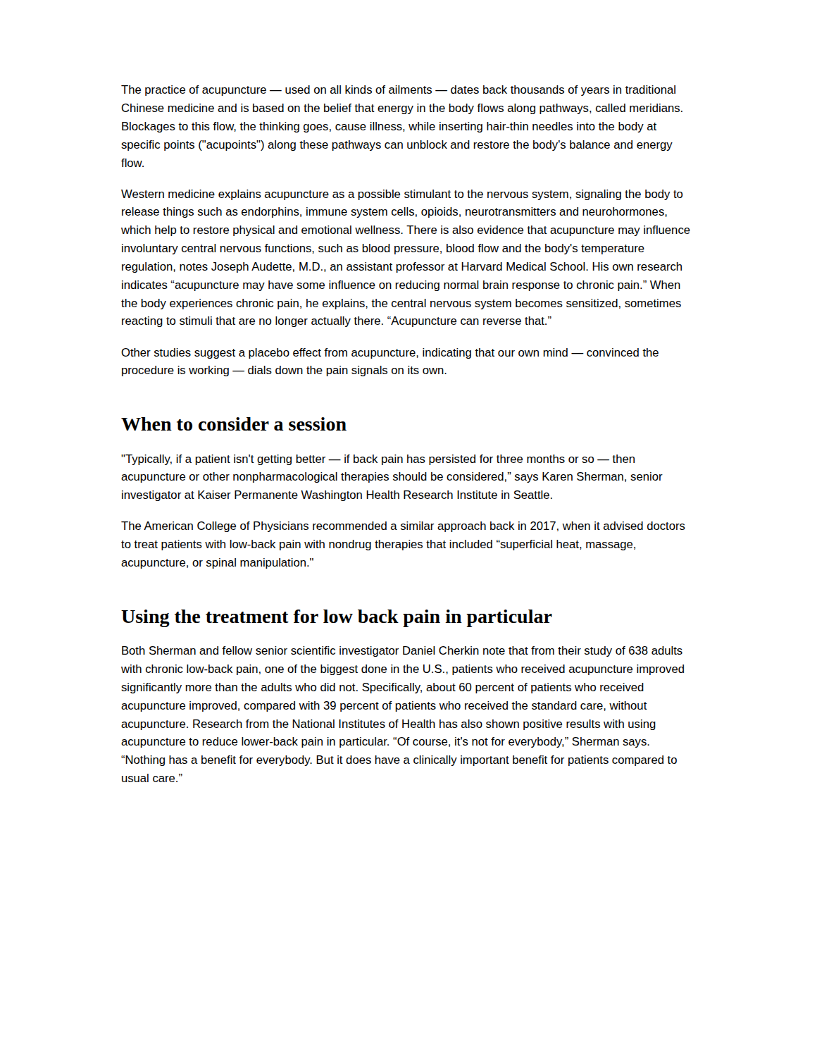The practice of acupuncture — used on all kinds of ailments — dates back thousands of years in traditional Chinese medicine and is based on the belief that energy in the body flows along pathways, called meridians. Blockages to this flow, the thinking goes, cause illness, while inserting hair-thin needles into the body at specific points ("acupoints") along these pathways can unblock and restore the body's balance and energy flow.
Western medicine explains acupuncture as a possible stimulant to the nervous system, signaling the body to release things such as endorphins, immune system cells, opioids, neurotransmitters and neurohormones, which help to restore physical and emotional wellness. There is also evidence that acupuncture may influence involuntary central nervous functions, such as blood pressure, blood flow and the body's temperature regulation, notes Joseph Audette, M.D., an assistant professor at Harvard Medical School. His own research indicates “acupuncture may have some influence on reducing normal brain response to chronic pain.” When the body experiences chronic pain, he explains, the central nervous system becomes sensitized, sometimes reacting to stimuli that are no longer actually there. “Acupuncture can reverse that.”
Other studies suggest a placebo effect from acupuncture, indicating that our own mind — convinced the procedure is working — dials down the pain signals on its own.
When to consider a session
"Typically, if a patient isn't getting better — if back pain has persisted for three months or so — then acupuncture or other nonpharmacological therapies should be considered,” says Karen Sherman, senior investigator at Kaiser Permanente Washington Health Research Institute in Seattle.
The American College of Physicians recommended a similar approach back in 2017, when it advised doctors to treat patients with low-back pain with nondrug therapies that included “superficial heat, massage, acupuncture, or spinal manipulation."
Using the treatment for low back pain in particular
Both Sherman and fellow senior scientific investigator Daniel Cherkin note that from their study of 638 adults with chronic low-back pain, one of the biggest done in the U.S., patients who received acupuncture improved significantly more than the adults who did not. Specifically, about 60 percent of patients who received acupuncture improved, compared with 39 percent of patients who received the standard care, without acupuncture. Research from the National Institutes of Health has also shown positive results with using acupuncture to reduce lower-back pain in particular. “Of course, it's not for everybody,” Sherman says. “Nothing has a benefit for everybody. But it does have a clinically important benefit for patients compared to usual care.”